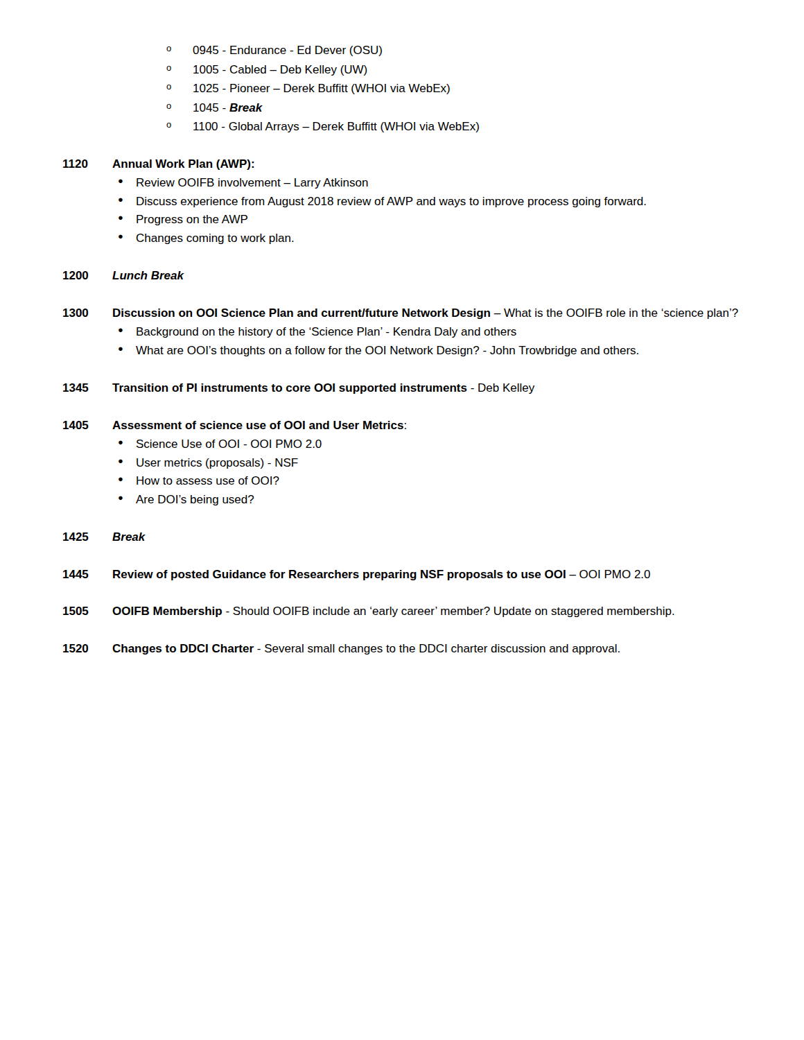0945 - Endurance - Ed Dever (OSU)
1005 - Cabled – Deb Kelley (UW)
1025 - Pioneer – Derek Buffitt (WHOI via WebEx)
1045 - Break
1100 - Global Arrays – Derek Buffitt (WHOI via WebEx)
1120
Annual Work Plan (AWP):
Review OOIFB involvement – Larry Atkinson
Discuss experience from August 2018 review of AWP and ways to improve process going forward.
Progress on the AWP
Changes coming to work plan.
1200
Lunch Break
1300
Discussion on OOI Science Plan and current/future Network Design – What is the OOIFB role in the ‘science plan’?
Background on the history of the ‘Science Plan’ - Kendra Daly and others
What are OOI’s thoughts on a follow for the OOI Network Design? - John Trowbridge and others.
1345
Transition of PI instruments to core OOI supported instruments - Deb Kelley
1405
Assessment of science use of OOI and User Metrics:
Science Use of OOI - OOI PMO 2.0
User metrics (proposals) - NSF
How to assess use of OOI?
Are DOI’s being used?
1425
Break
1445
Review of posted Guidance for Researchers preparing NSF proposals to use OOI – OOI PMO 2.0
1505
OOIFB Membership - Should OOIFB include an ‘early career’ member? Update on staggered membership.
1520
Changes to DDCI Charter - Several small changes to the DDCI charter discussion and approval.